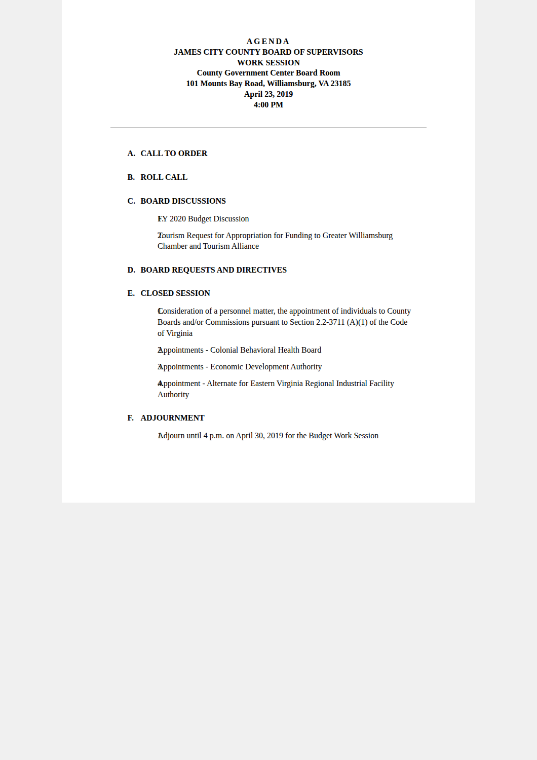AGENDA
JAMES CITY COUNTY BOARD OF SUPERVISORS
WORK SESSION
County Government Center Board Room
101 Mounts Bay Road, Williamsburg, VA 23185
April 23, 2019
4:00 PM
A. Call to Order
B. Roll Call
C. Board Discussions
1. FY 2020 Budget Discussion
2. Tourism Request for Appropriation for Funding to Greater Williamsburg Chamber and Tourism Alliance
D. Board Requests and Directives
E. Closed Session
1. Consideration of a personnel matter, the appointment of individuals to County Boards and/or Commissions pursuant to Section 2.2-3711 (A)(1) of the Code of Virginia
2. Appointments - Colonial Behavioral Health Board
3. Appointments - Economic Development Authority
4. Appointment - Alternate for Eastern Virginia Regional Industrial Facility Authority
F. Adjournment
1. Adjourn until 4 p.m. on April 30, 2019 for the Budget Work Session